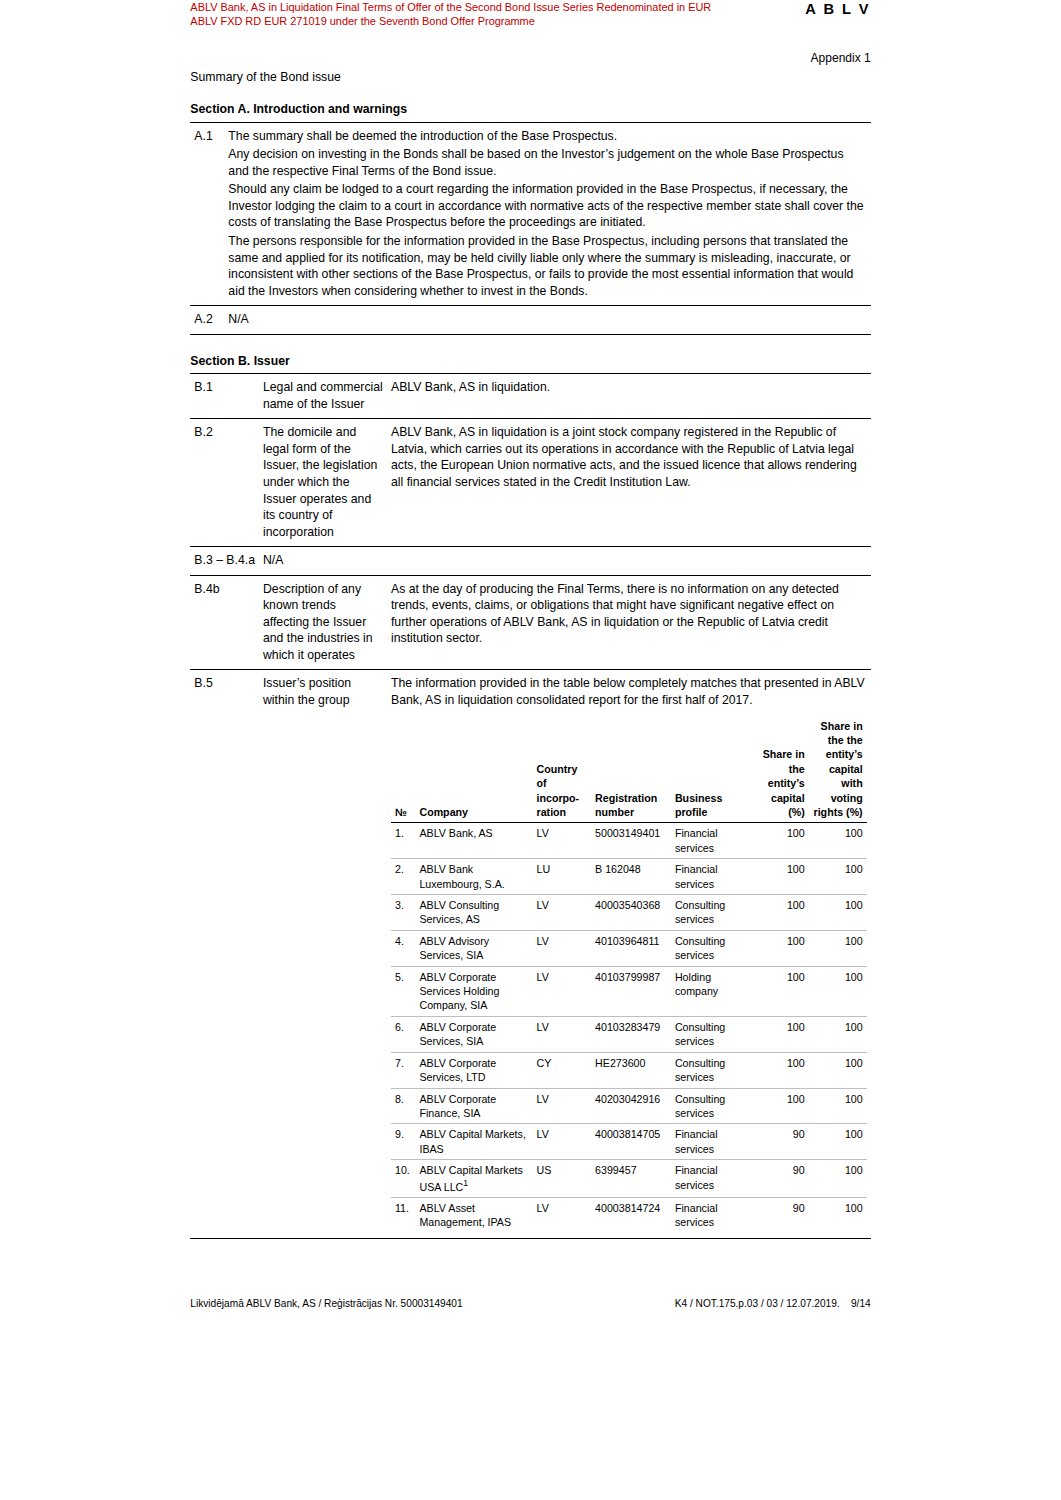ABLV Bank, AS in Liquidation Final Terms of Offer of the Second Bond Issue Series Redenominated in EUR
ABLV FXD RD EUR 271019 under the Seventh Bond Offer Programme
A B L V
Appendix 1
Summary of the Bond issue
Section A. Introduction and warnings
| A.1 | The summary shall be deemed the introduction of the Base Prospectus. Any decision on investing in the Bonds shall be based on the Investor’s judgement on the whole Base Prospectus and the respective Final Terms of the Bond issue. Should any claim be lodged to a court regarding the information provided in the Base Prospectus, if necessary, the Investor lodging the claim to a court in accordance with normative acts of the respective member state shall cover the costs of translating the Base Prospectus before the proceedings are initiated. The persons responsible for the information provided in the Base Prospectus, including persons that translated the same and applied for its notification, may be held civilly liable only where the summary is misleading, inaccurate, or inconsistent with other sections of the Base Prospectus, or fails to provide the most essential information that would aid the Investors when considering whether to invest in the Bonds. |
| A.2 | N/A |
Section B. Issuer
| B.1 | Legal and commercial name of the Issuer | ABLV Bank, AS in liquidation. |
| B.2 | The domicile and legal form of the Issuer, the legislation under which the Issuer operates and its country of incorporation | ABLV Bank, AS in liquidation is a joint stock company registered in the Republic of Latvia, which carries out its operations in accordance with the Republic of Latvia legal acts, the European Union normative acts, and the issued licence that allows rendering all financial services stated in the Credit Institution Law. |
| B.3 – B.4.a | N/A |
| B.4b | Description of any known trends affecting the Issuer and the industries in which it operates | As at the day of producing the Final Terms, there is no information on any detected trends, events, claims, or obligations that might have significant negative effect on further operations of ABLV Bank, AS in liquidation or the Republic of Latvia credit institution sector. |
| B.5 | Issuer’s position within the group | The information provided in the table below completely matches that presented in ABLV Bank, AS in liquidation consolidated report for the first half of 2017. / № / Company / Country of incorpo-ration / Registration number / Business profile / Share in the entity’s capital (%) / Share in the the entity’s capital with voting rights (%) / / --- / --- / --- / --- / --- / --- / --- / / 1. / ABLV Bank, AS / LV / 50003149401 / Financial services / 100 / 100 / / 2. / ABLV Bank Luxembourg, S.A. / LU / B 162048 / Financial services / 100 / 100 / / 3. / ABLV Consulting Services, AS / LV / 40003540368 / Consulting services / 100 / 100 / / 4. / ABLV Advisory Services, SIA / LV / 40103964811 / Consulting services / 100 / 100 / / 5. / ABLV Corporate Services Holding Company, SIA / LV / 40103799987 / Holding company / 100 / 100 / / 6. / ABLV Corporate Services, SIA / LV / 40103283479 / Consulting services / 100 / 100 / / 7. / ABLV Corporate Services, LTD / CY / HE273600 / Consulting services / 100 / 100 / / 8. / ABLV Corporate Finance, SIA / LV / 40203042916 / Consulting services / 100 / 100 / / 9. / ABLV Capital Markets, IBAS / LV / 40003814705 / Financial services / 90 / 100 / / 10. / ABLV Capital Markets USA LLC 1 / US / 6399457 / Financial services / 90 / 100 / / 11. / ABLV Asset Management, IPAS / LV / 40003814724 / Financial services / 90 / 100 / |
Likvidējamā ABLV Bank, AS / Reģistrācijas Nr. 50003149401
K4 / NOT.175.p.03 / 03 / 12.07.2019. 9/14